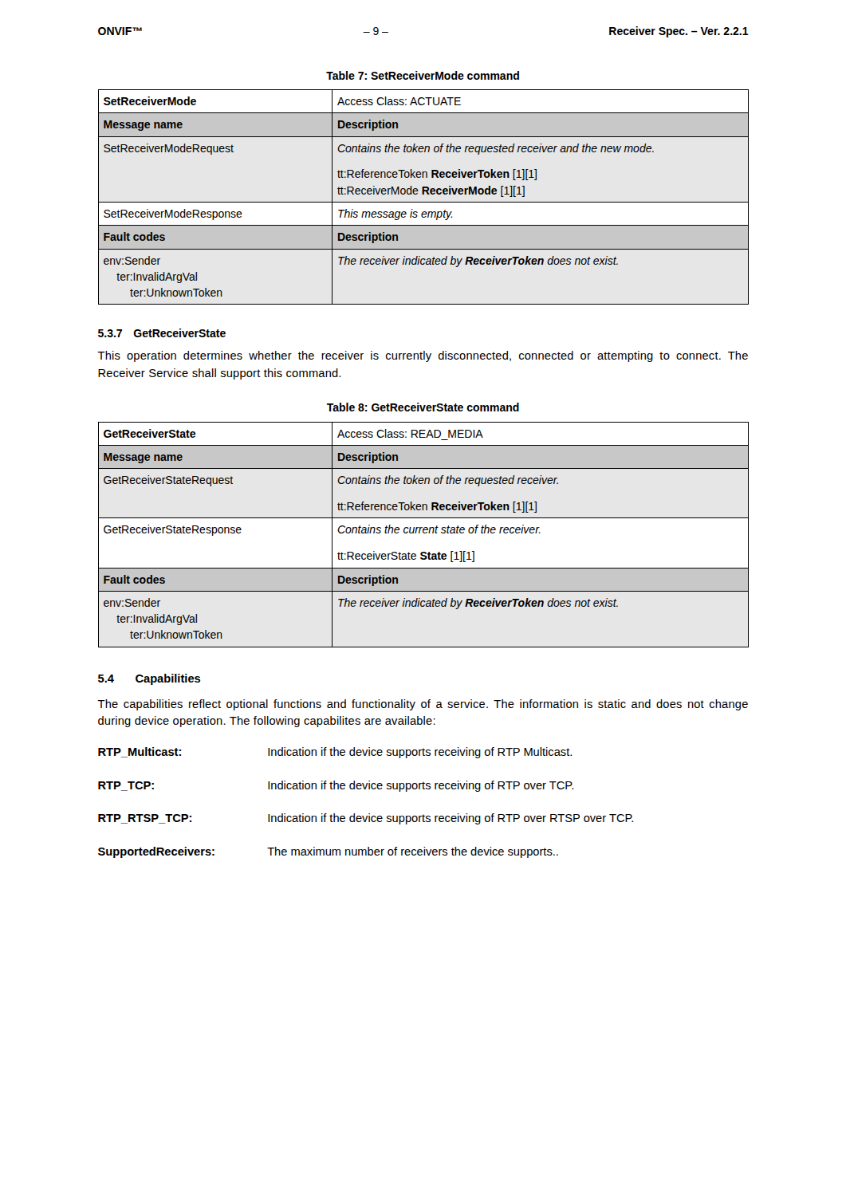ONVIF™ – 9 – Receiver Spec. – Ver. 2.2.1
Table 7: SetReceiverMode command
| SetReceiverMode | Access Class: ACTUATE |
| Message name | Description |
| SetReceiverModeRequest | Contains the token of the requested receiver and the new mode. tt:ReferenceToken ReceiverToken [1][1] tt:ReceiverMode ReceiverMode [1][1] |
| SetReceiverModeResponse | This message is empty. |
| Fault codes | Description |
| env:Sender ter:InvalidArgVal ter:UnknownToken | The receiver indicated by ReceiverToken does not exist. |
5.3.7 GetReceiverState
This operation determines whether the receiver is currently disconnected, connected or attempting to connect. The Receiver Service shall support this command.
Table 8: GetReceiverState command
| GetReceiverState | Access Class: READ_MEDIA |
| Message name | Description |
| GetReceiverStateRequest | Contains the token of the requested receiver. tt:ReferenceToken ReceiverToken [1][1] |
| GetReceiverStateResponse | Contains the current state of the receiver. tt:ReceiverState State [1][1] |
| Fault codes | Description |
| env:Sender ter:InvalidArgVal ter:UnknownToken | The receiver indicated by ReceiverToken does not exist. |
5.4 Capabilities
The capabilities reflect optional functions and functionality of a service. The information is static and does not change during device operation. The following capabilites are available:
RTP_Multicast:
Indication if the device supports receiving of RTP Multicast.
RTP_TCP:
Indication if the device supports receiving of RTP over TCP.
RTP_RTSP_TCP:
Indication if the device supports receiving of RTP over RTSP over TCP.
SupportedReceivers:
The maximum number of receivers the device supports..